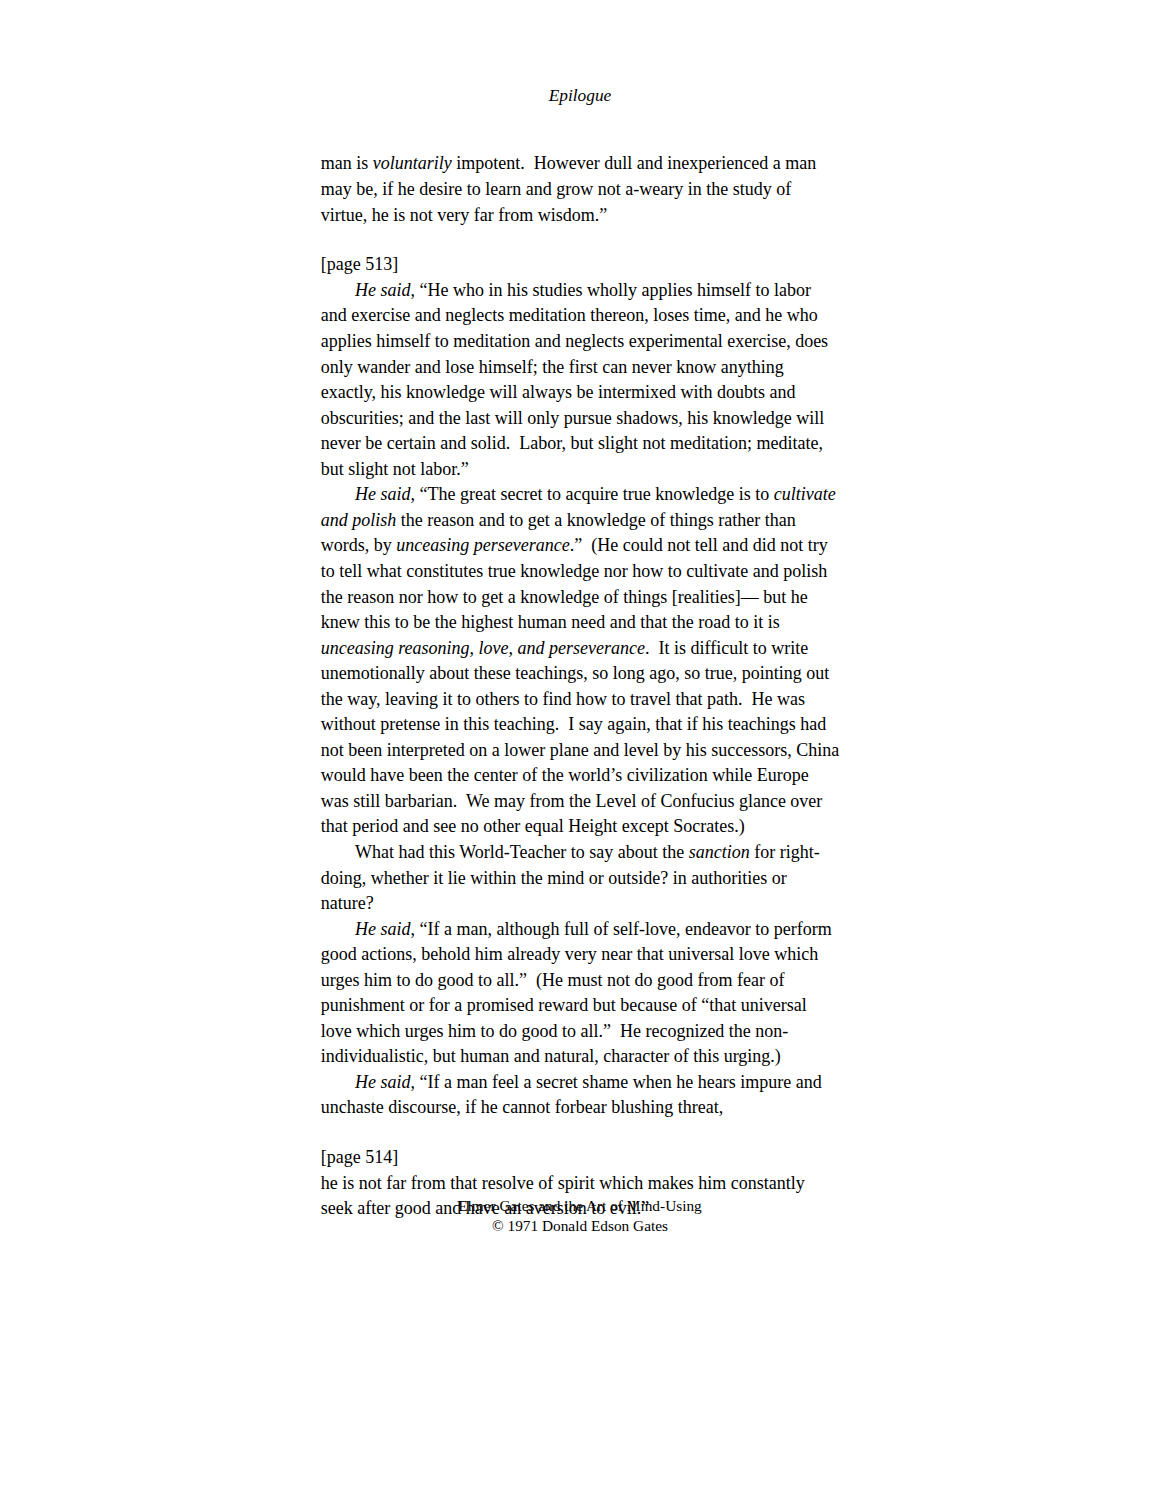Epilogue
man is voluntarily impotent. However dull and inexperienced a man may be, if he desire to learn and grow not a-weary in the study of virtue, he is not very far from wisdom.”
[page 513]
He said, “He who in his studies wholly applies himself to labor and exercise and neglects meditation thereon, loses time, and he who applies himself to meditation and neglects experimental exercise, does only wander and lose himself; the first can never know anything exactly, his knowledge will always be intermixed with doubts and obscurities; and the last will only pursue shadows, his knowledge will never be certain and solid. Labor, but slight not meditation; meditate, but slight not labor.”
He said, “The great secret to acquire true knowledge is to cultivate and polish the reason and to get a knowledge of things rather than words, by unceasing perseverance.” (He could not tell and did not try to tell what constitutes true knowledge nor how to cultivate and polish the reason nor how to get a knowledge of things [realities]— but he knew this to be the highest human need and that the road to it is unceasing reasoning, love, and perseverance. It is difficult to write unemotionally about these teachings, so long ago, so true, pointing out the way, leaving it to others to find how to travel that path. He was without pretense in this teaching. I say again, that if his teachings had not been interpreted on a lower plane and level by his successors, China would have been the center of the world’s civilization while Europe was still barbarian. We may from the Level of Confucius glance over that period and see no other equal Height except Socrates.)
What had this World-Teacher to say about the sanction for right-doing, whether it lie within the mind or outside? in authorities or nature?
He said, “If a man, although full of self-love, endeavor to perform good actions, behold him already very near that universal love which urges him to do good to all.” (He must not do good from fear of punishment or for a promised reward but because of “that universal love which urges him to do good to all.” He recognized the non-individualistic, but human and natural, character of this urging.)
He said, “If a man feel a secret shame when he hears impure and unchaste discourse, if he cannot forbear blushing threat,
[page 514]
he is not far from that resolve of spirit which makes him constantly seek after good and have an aversion to evil.”
Elmer Gates and the Art of Mind-Using
© 1971 Donald Edson Gates